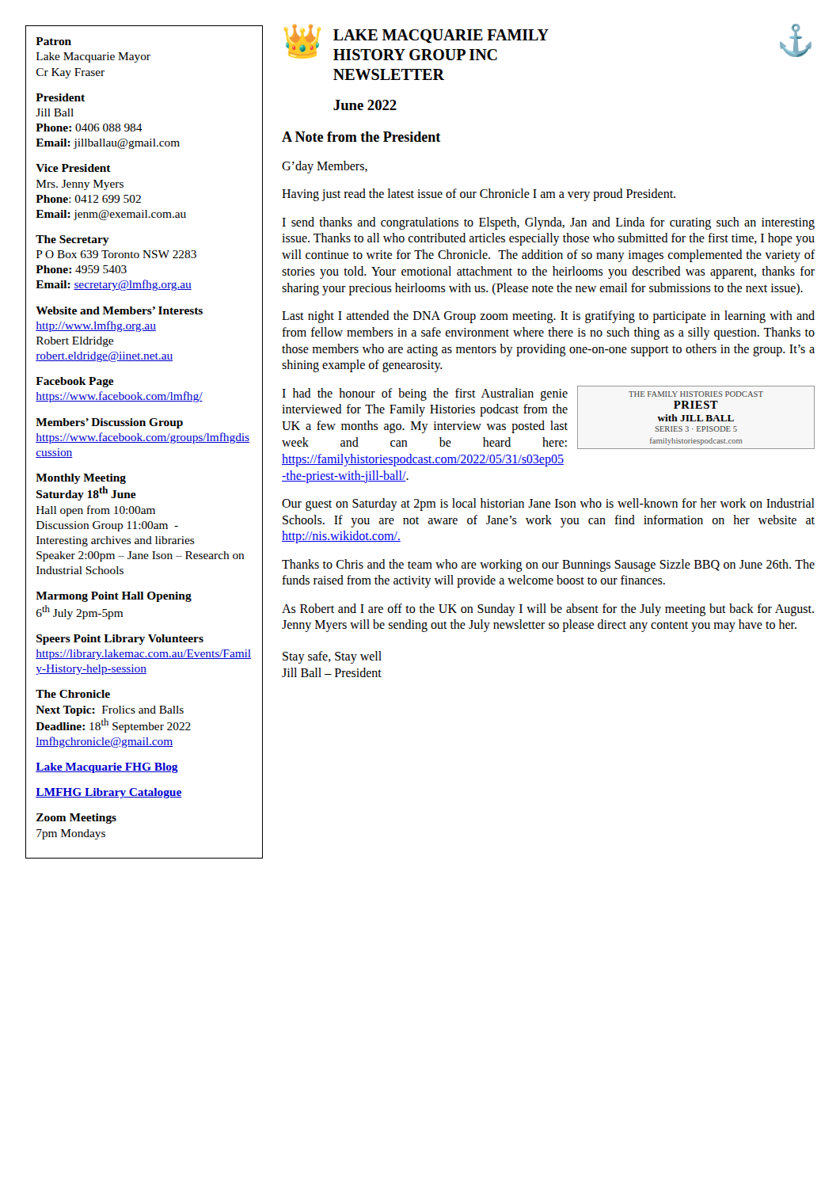Patron
Lake Macquarie Mayor
Cr Kay Fraser
President
Jill Ball
Phone: 0406 088 984
Email: jillballau@gmail.com
Vice President
Mrs. Jenny Myers
Phone: 0412 699 502
Email: jenm@exemail.com.au
The Secretary
P O Box 639 Toronto NSW 2283
Phone: 4959 5403
Email: secretary@lmfhg.org.au
Website and Members’ Interests
http://www.lmfhg.org.au
Robert Eldridge
robert.eldridge@iinet.net.au
Facebook Page
https://www.facebook.com/lmfhg/
Members’ Discussion Group
https://www.facebook.com/groups/lmfhgdiscussion
Monthly Meeting
Saturday 18th June
Hall open from 10:00am
Discussion Group 11:00am -
Interesting archives and libraries
Speaker 2:00pm – Jane Ison – Research on Industrial Schools
Marmong Point Hall Opening
6th July 2pm-5pm
Speers Point Library Volunteers
https://library.lakemac.com.au/Events/Family-History-help-session
The Chronicle
Next Topic: Frolics and Balls
Deadline: 18th September 2022
lmfhgchronicle@gmail.com
Lake Macquarie FHG Blog
LMFHG Library Catalogue
Zoom Meetings
7pm Mondays
👑
LAKE MACQUARIE FAMILY
HISTORY GROUP INC
NEWSLETTER
June 2022
⚓
A Note from the President
G’day Members,
Having just read the latest issue of our Chronicle I am a very proud President.
I send thanks and congratulations to Elspeth, Glynda, Jan and Linda for curating such an interesting issue. Thanks to all who contributed articles especially those who submitted for the first time, I hope you will continue to write for The Chronicle. The addition of so many images complemented the variety of stories you told. Your emotional attachment to the heirlooms you described was apparent, thanks for sharing your precious heirlooms with us. (Please note the new email for submissions to the next issue).
Last night I attended the DNA Group zoom meeting. It is gratifying to participate in learning with and from fellow members in a safe environment where there is no such thing as a silly question. Thanks to those members who are acting as mentors by providing one-on-one support to others in the group. It’s a shining example of genearosity.
THE FAMILY HISTORIES PODCAST
PRIEST
with JILL BALL
SERIES 3 · EPISODE 5
familyhistoriespodcast.com
I had the honour of being the first Australian genie interviewed for The Family Histories podcast from the UK a few months ago. My interview was posted last week and can be heard here: https://familyhistoriespodcast.com/2022/05/31/s03ep05-the-priest-with-jill-ball/.
Our guest on Saturday at 2pm is local historian Jane Ison who is well-known for her work on Industrial Schools. If you are not aware of Jane’s work you can find information on her website at http://nis.wikidot.com/.
Thanks to Chris and the team who are working on our Bunnings Sausage Sizzle BBQ on June 26th. The funds raised from the activity will provide a welcome boost to our finances.
As Robert and I are off to the UK on Sunday I will be absent for the July meeting but back for August. Jenny Myers will be sending out the July newsletter so please direct any content you may have to her.
Stay safe, Stay well
Jill Ball – President